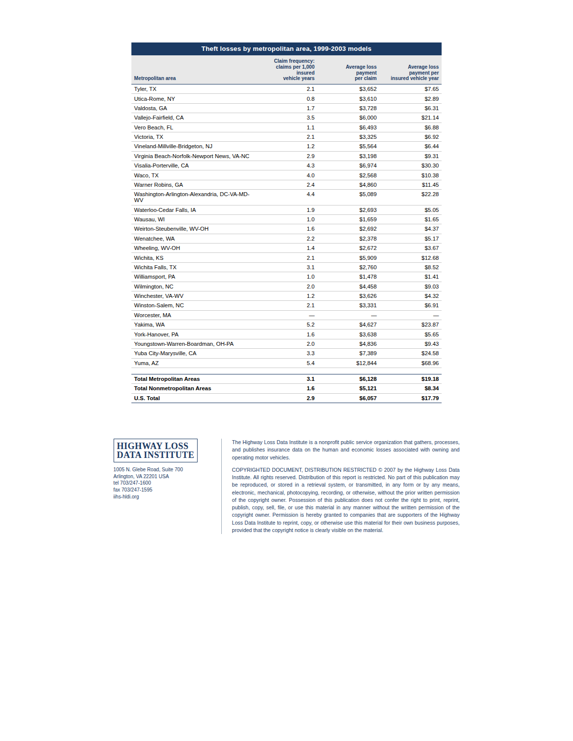Theft losses by metropolitan area, 1999-2003 models
| Metropolitan area | Claim frequency: claims per 1,000 insured vehicle years | Average loss payment per claim | Average loss payment per insured vehicle year |
| --- | --- | --- | --- |
| Tyler, TX | 2.1 | $3,652 | $7.65 |
| Utica-Rome, NY | 0.8 | $3,610 | $2.89 |
| Valdosta, GA | 1.7 | $3,728 | $6.31 |
| Vallejo-Fairfield, CA | 3.5 | $6,000 | $21.14 |
| Vero Beach, FL | 1.1 | $6,493 | $6.88 |
| Victoria, TX | 2.1 | $3,325 | $6.92 |
| Vineland-Millville-Bridgeton, NJ | 1.2 | $5,564 | $6.44 |
| Virginia Beach-Norfolk-Newport News, VA-NC | 2.9 | $3,198 | $9.31 |
| Visalia-Porterville, CA | 4.3 | $6,974 | $30.30 |
| Waco, TX | 4.0 | $2,568 | $10.38 |
| Warner Robins, GA | 2.4 | $4,860 | $11.45 |
| Washington-Arlington-Alexandria, DC-VA-MD-WV | 4.4 | $5,089 | $22.28 |
| Waterloo-Cedar Falls, IA | 1.9 | $2,693 | $5.05 |
| Wausau, WI | 1.0 | $1,659 | $1.65 |
| Weirton-Steubenville, WV-OH | 1.6 | $2,692 | $4.37 |
| Wenatchee, WA | 2.2 | $2,378 | $5.17 |
| Wheeling, WV-OH | 1.4 | $2,672 | $3.67 |
| Wichita, KS | 2.1 | $5,909 | $12.68 |
| Wichita Falls, TX | 3.1 | $2,760 | $8.52 |
| Williamsport, PA | 1.0 | $1,478 | $1.41 |
| Wilmington, NC | 2.0 | $4,458 | $9.03 |
| Winchester, VA-WV | 1.2 | $3,626 | $4.32 |
| Winston-Salem, NC | 2.1 | $3,331 | $6.91 |
| Worcester, MA | — | — | — |
| Yakima, WA | 5.2 | $4,627 | $23.87 |
| York-Hanover, PA | 1.6 | $3,638 | $5.65 |
| Youngstown-Warren-Boardman, OH-PA | 2.0 | $4,836 | $9.43 |
| Yuba City-Marysville, CA | 3.3 | $7,389 | $24.58 |
| Yuma, AZ | 5.4 | $12,844 | $68.96 |
| Total Metropolitan Areas | 3.1 | $6,128 | $19.18 |
| Total Nonmetropolitan Areas | 1.6 | $5,121 | $8.34 |
| U.S. Total | 2.9 | $6,057 | $17.79 |
HIGHWAY LOSS
DATA INSTITUTE
1005 N. Glebe Road, Suite 700
Arlington, VA 22201 USA
tel 703/247-1600
fax 703/247-1595
iihs-hldi.org
The Highway Loss Data Institute is a nonprofit public service organization that gathers, processes, and publishes insurance data on the human and economic losses associated with owning and operating motor vehicles.
COPYRIGHTED DOCUMENT, DISTRIBUTION RESTRICTED © 2007 by the Highway Loss Data Institute. All rights reserved. Distribution of this report is restricted. No part of this publication may be reproduced, or stored in a retrieval system, or transmitted, in any form or by any means, electronic, mechanical, photocopying, recording, or otherwise, without the prior written permission of the copyright owner. Possession of this publication does not confer the right to print, reprint, publish, copy, sell, file, or use this material in any manner without the written permission of the copyright owner. Permission is hereby granted to companies that are supporters of the Highway Loss Data Institute to reprint, copy, or otherwise use this material for their own business purposes, provided that the copyright notice is clearly visible on the material.